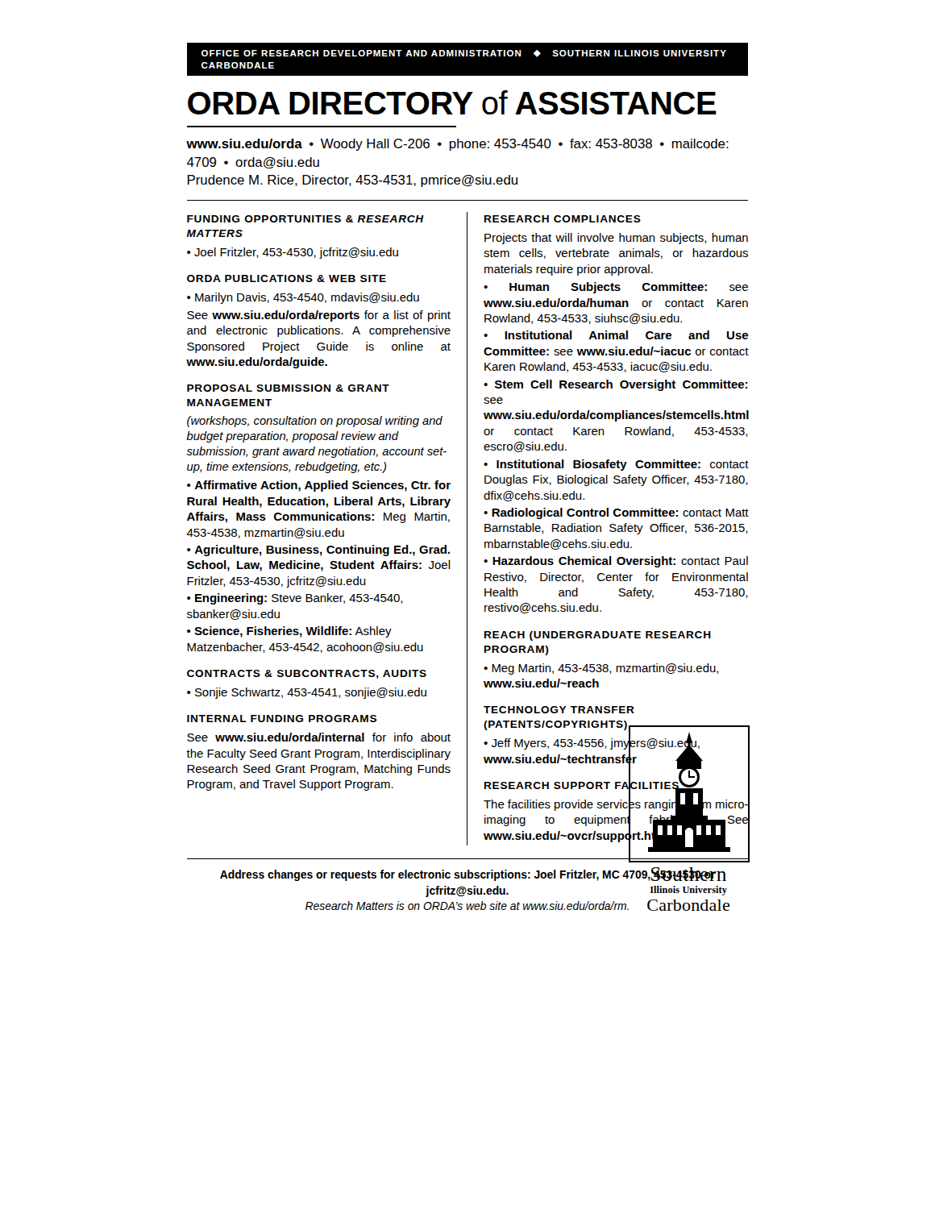OFFICE OF RESEARCH DEVELOPMENT AND ADMINISTRATION ◆ SOUTHERN ILLINOIS UNIVERSITY CARBONDALE
ORDA DIRECTORY of ASSISTANCE
www.siu.edu/orda • Woody Hall C-206 • phone: 453-4540 • fax: 453-8038 • mailcode: 4709 • orda@siu.edu
Prudence M. Rice, Director, 453-4531, pmrice@siu.edu
Funding Opportunities & Research Matters
Joel Fritzler, 453-4530, jcfritz@siu.edu
ORDA Publications & Web Site
Marilyn Davis, 453-4540, mdavis@siu.edu
See www.siu.edu/orda/reports for a list of print and electronic publications. A comprehensive Sponsored Project Guide is online at www.siu.edu/orda/guide.
Proposal Submission & Grant Management
(workshops, consultation on proposal writing and budget preparation, proposal review and submission, grant award negotiation, account set-up, time extensions, rebudgeting, etc.)
Affirmative Action, Applied Sciences, Ctr. for Rural Health, Education, Liberal Arts, Library Affairs, Mass Communications: Meg Martin, 453-4538, mzmartin@siu.edu
Agriculture, Business, Continuing Ed., Grad. School, Law, Medicine, Student Affairs: Joel Fritzler, 453-4530, jcfritz@siu.edu
Engineering: Steve Banker, 453-4540, sbanker@siu.edu
Science, Fisheries, Wildlife: Ashley Matzenbacher, 453-4542, acohoon@siu.edu
Contracts & Subcontracts, Audits
Sonjie Schwartz, 453-4541, sonjie@siu.edu
Internal Funding Programs
See www.siu.edu/orda/internal for info about the Faculty Seed Grant Program, Interdisciplinary Research Seed Grant Program, Matching Funds Program, and Travel Support Program.
Research Compliances
Projects that will involve human subjects, human stem cells, vertebrate animals, or hazardous materials require prior approval.
Human Subjects Committee: see www.siu.edu/orda/human or contact Karen Rowland, 453-4533, siuhsc@siu.edu.
Institutional Animal Care and Use Committee: see www.siu.edu/~iacuc or contact Karen Rowland, 453-4533, iacuc@siu.edu.
Stem Cell Research Oversight Committee: see www.siu.edu/orda/compliances/stemcells.html or contact Karen Rowland, 453-4533, escro@siu.edu.
Institutional Biosafety Committee: contact Douglas Fix, Biological Safety Officer, 453-7180, dfix@cehs.siu.edu.
Radiological Control Committee: contact Matt Barnstable, Radiation Safety Officer, 536-2015, mbarnstable@cehs.siu.edu.
Hazardous Chemical Oversight: contact Paul Restivo, Director, Center for Environmental Health and Safety, 453-7180, restivo@cehs.siu.edu.
REACH (Undergraduate Research Program)
Meg Martin, 453-4538, mzmartin@siu.edu, www.siu.edu/~reach
Technology Transfer (Patents/Copyrights)
Jeff Myers, 453-4556, jmyers@siu.edu, www.siu.edu/~techtransfer
Research Support Facilities
The facilities provide services ranging from micro-imaging to equipment fabrication. See www.siu.edu/~ovcr/support.html.
Address changes or requests for electronic subscriptions: Joel Fritzler, MC 4709, 453-4530 or jcfritz@siu.edu.
Research Matters is on ORDA’s web site at www.siu.edu/orda/rm.
Southern
Illinois University
Carbondale